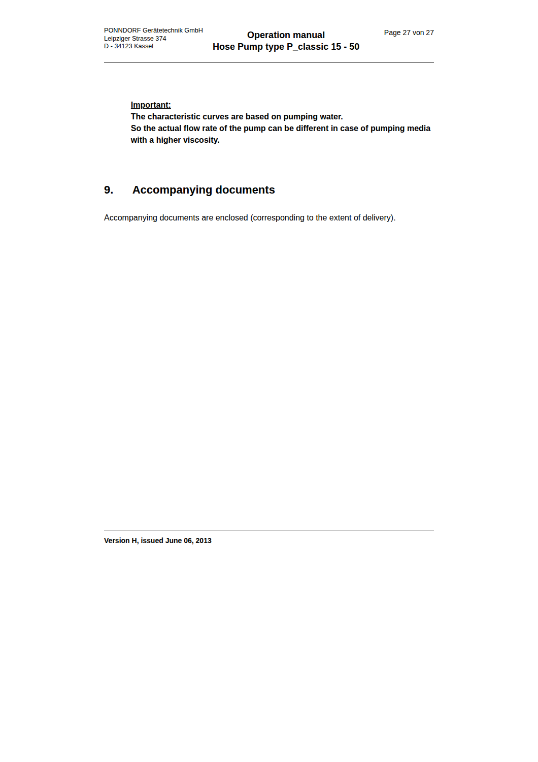PONNDORF Gerätetechnik GmbH
Leipziger Strasse 374
D - 34123 Kassel
Operation manual
Hose Pump type P_classic 15 - 50
Page 27 von 27
Important:
The characteristic curves are based on pumping water.
So the actual flow rate of the pump can be different in case of pumping media
with a higher viscosity.
9. Accompanying documents
Accompanying documents are enclosed (corresponding to the extent of delivery).
Version H, issued June 06, 2013